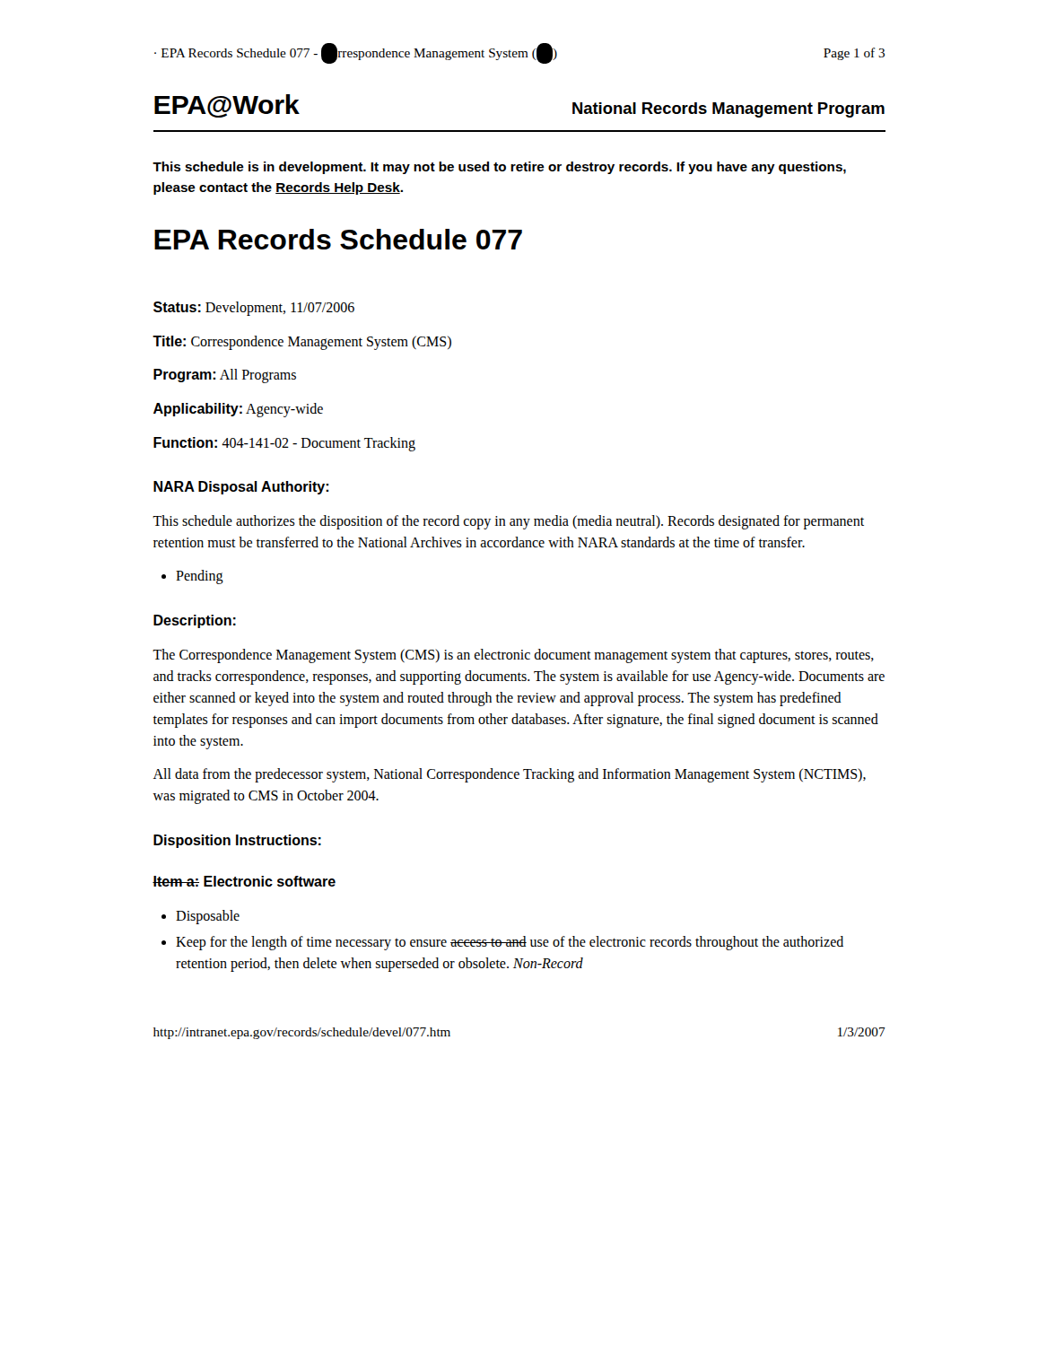· EPA Records Schedule 077 - rrespondence Management System ( )
Page 1 of 3
EPA@Work
National Records Management Program
This schedule is in development. It may not be used to retire or destroy records. If you have any questions, please contact the Records Help Desk.
EPA Records Schedule 077
Status: Development, 11/07/2006
Title: Correspondence Management System (CMS)
Program: All Programs
Applicability: Agency-wide
Function: 404-141-02 - Document Tracking
NARA Disposal Authority:
This schedule authorizes the disposition of the record copy in any media (media neutral). Records designated for permanent retention must be transferred to the National Archives in accordance with NARA standards at the time of transfer.
Pending
Description:
The Correspondence Management System (CMS) is an electronic document management system that captures, stores, routes, and tracks correspondence, responses, and supporting documents. The system is available for use Agency-wide. Documents are either scanned or keyed into the system and routed through the review and approval process. The system has predefined templates for responses and can import documents from other databases. After signature, the final signed document is scanned into the system.
All data from the predecessor system, National Correspondence Tracking and Information Management System (NCTIMS), was migrated to CMS in October 2004.
Disposition Instructions:
Item a: Electronic software
Disposable
Keep for the length of time necessary to ensure access to and use of the electronic records throughout the authorized retention period, then delete when superseded or obsolete. Non-Record
http://intranet.epa.gov/records/schedule/devel/077.htm
1/3/2007